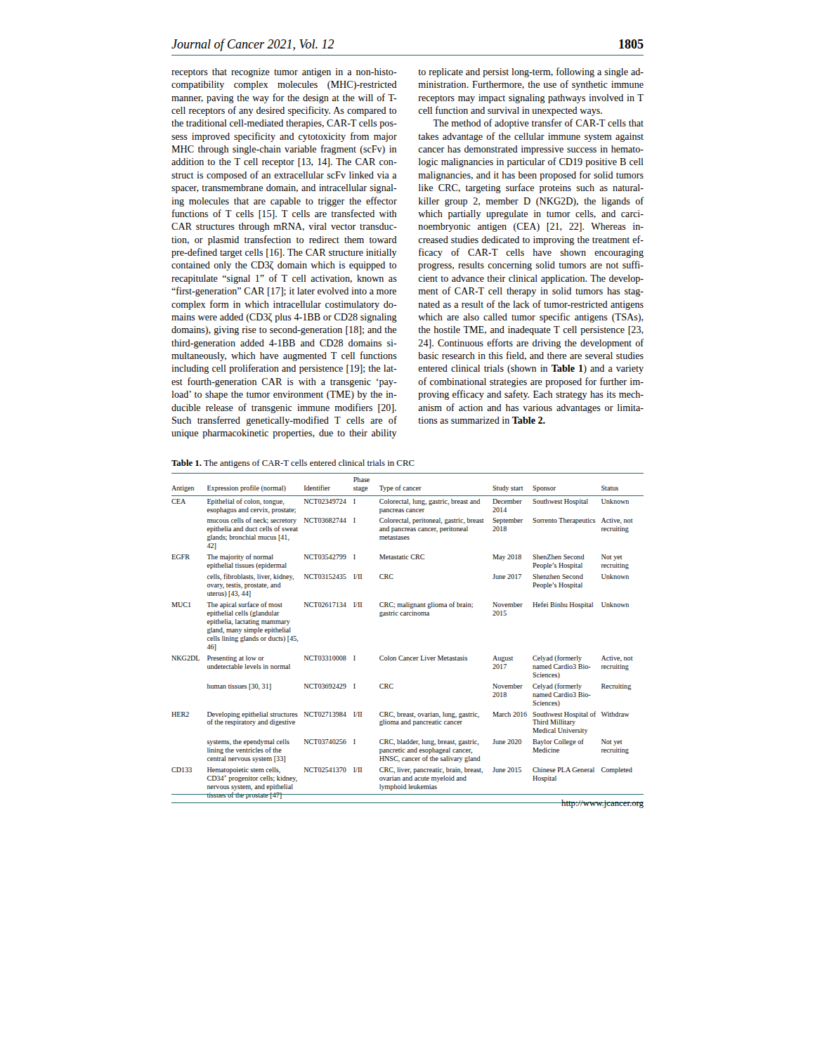Journal of Cancer 2021, Vol. 12
1805
receptors that recognize tumor antigen in a non-histocompatibility complex molecules (MHC)-restricted manner, paving the way for the design at the will of T-cell receptors of any desired specificity. As compared to the traditional cell-mediated therapies, CAR-T cells possess improved specificity and cytotoxicity from major MHC through single-chain variable fragment (scFv) in addition to the T cell receptor [13, 14]. The CAR construct is composed of an extracellular scFv linked via a spacer, transmembrane domain, and intracellular signaling molecules that are capable to trigger the effector functions of T cells [15]. T cells are transfected with CAR structures through mRNA, viral vector transduction, or plasmid transfection to redirect them toward pre-defined target cells [16]. The CAR structure initially contained only the CD3ζ domain which is equipped to recapitulate “signal 1” of T cell activation, known as “first-generation” CAR [17]; it later evolved into a more complex form in which intracellular costimulatory domains were added (CD3ζ plus 4-1BB or CD28 signaling domains), giving rise to second-generation [18]; and the third-generation added 4-1BB and CD28 domains simultaneously, which have augmented T cell functions including cell proliferation and persistence [19]; the latest fourth-generation CAR is with a transgenic ‘payload’ to shape the tumor environment (TME) by the inducible release of transgenic immune modifiers [20]. Such transferred genetically-modified T cells are of unique pharmacokinetic properties, due to their ability to replicate and persist long-term, following a single administration. Furthermore, the use of synthetic immune receptors may impact signaling pathways involved in T cell function and survival in unexpected ways.
The method of adoptive transfer of CAR-T cells that takes advantage of the cellular immune system against cancer has demonstrated impressive success in hematologic malignancies in particular of CD19 positive B cell malignancies, and it has been proposed for solid tumors like CRC, targeting surface proteins such as natural-killer group 2, member D (NKG2D), the ligands of which partially upregulate in tumor cells, and carcinoembryonic antigen (CEA) [21, 22]. Whereas increased studies dedicated to improving the treatment efficacy of CAR-T cells have shown encouraging progress, results concerning solid tumors are not sufficient to advance their clinical application. The development of CAR-T cell therapy in solid tumors has stagnated as a result of the lack of tumor-restricted antigens which are also called tumor specific antigens (TSAs), the hostile TME, and inadequate T cell persistence [23, 24]. Continuous efforts are driving the development of basic research in this field, and there are several studies entered clinical trials (shown in Table 1) and a variety of combinational strategies are proposed for further improving efficacy and safety. Each strategy has its mechanism of action and has various advantages or limitations as summarized in Table 2.
Table 1. The antigens of CAR-T cells entered clinical trials in CRC
| Antigen | Expression profile (normal) | Identifier | Phase stage | Type of cancer | Study start | Sponsor | Status |
| --- | --- | --- | --- | --- | --- | --- | --- |
| CEA | Epithelial of colon, tongue, esophagus and cervix, prostate; | NCT02349724 | I | Colorectal, lung, gastric, breast and pancreas cancer | December 2014 | Southwest Hospital | Unknown |
| | mucous cells of neck; secretory epithelia and duct cells of sweat glands; bronchial mucus [41, 42] | NCT03682744 | I | Colorectal, peritoneal, gastric, breast and pancreas cancer, peritoneal metastases | September 2018 | Sorrento Therapeutics | Active, not recruiting |
| EGFR | The majority of normal epithelial tissues (epidermal | NCT03542799 | I | Metastatic CRC | May 2018 | ShenZhen Second People’s Hospital | Not yet recruiting |
| | cells, fibroblasts, liver, kidney, ovary, testis, prostate, and uterus) [43, 44] | NCT03152435 | I/II | CRC | June 2017 | Shenzhen Second People’s Hospital | Unknown |
| MUC1 | The apical surface of most epithelial cells (glandular epithelia, lactating mammary gland, many simple epithelial cells lining glands or ducts) [45, 46] | NCT02617134 | I/II | CRC; malignant glioma of brain; gastric carcinoma | November 2015 | Hefei Binhu Hospital | Unknown |
| NKG2DL | Presenting at low or undetectable levels in normal | NCT03310008 | I | Colon Cancer Liver Metastasis | August 2017 | Celyad (formerly named Cardio3 Bio-Sciences) | Active, not recruiting |
| | human tissues [30, 31] | NCT03692429 | I | CRC | November 2018 | Celyad (formerly named Cardio3 Bio-Sciences) | Recruiting |
| HER2 | Developing epithelial structures of the respiratory and digestive | NCT02713984 | I/II | CRC, breast, ovarian, lung, gastric, glioma and pancreatic cancer | March 2016 | Southwest Hospital of Third Millitary Medical University | Withdraw |
| | systems, the ependymal cells lining the ventricles of the central nervous system [33] | NCT03740256 | I | CRC, bladder, lung, breast, gastric, pancretic and esophageal cancer, HNSC, cancer of the salivary gland | June 2020 | Baylor College of Medicine | Not yet recruiting |
| CD133 | Hematopoietic stem cells, CD34 + progenitor cells; kidney, nervous system, and epithelial tissues of the prostate [47] | NCT02541370 | I/II | CRC, liver, pancreatic, brain, breast, ovarian and acute myeloid and lymphoid leukemias | June 2015 | Chinese PLA General Hospital | Completed |
http://www.jcancer.org